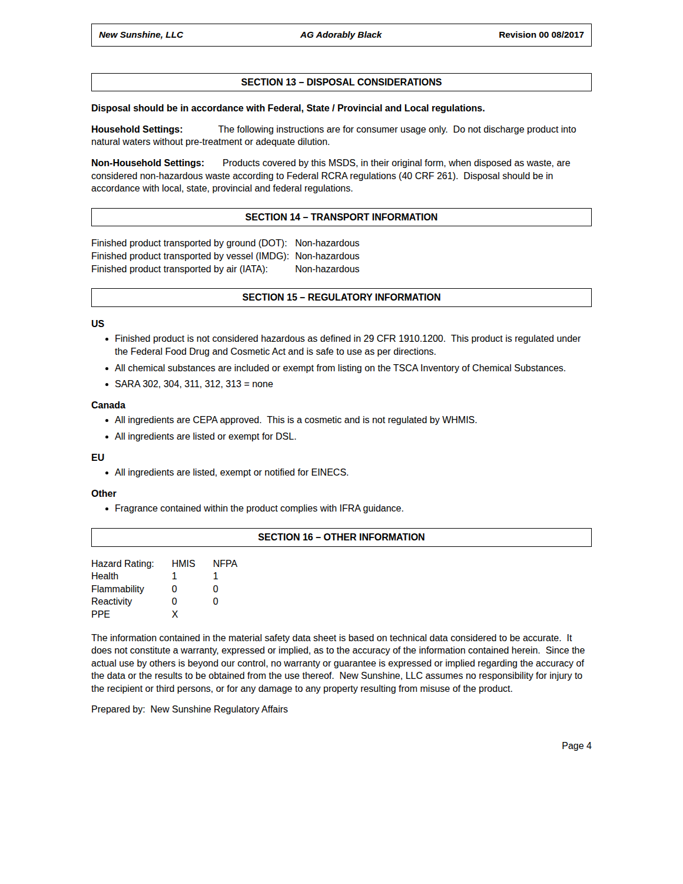New Sunshine, LLC AG Adorably Black Revision 00 08/2017
SECTION 13 – DISPOSAL CONSIDERATIONS
Disposal should be in accordance with Federal, State / Provincial and Local regulations.
Household Settings: The following instructions are for consumer usage only. Do not discharge product into natural waters without pre-treatment or adequate dilution.
Non-Household Settings: Products covered by this MSDS, in their original form, when disposed as waste, are considered non-hazardous waste according to Federal RCRA regulations (40 CRF 261). Disposal should be in accordance with local, state, provincial and federal regulations.
SECTION 14 – TRANSPORT INFORMATION
| Finished product transported by ground (DOT): | Non-hazardous |
| Finished product transported by vessel (IMDG): | Non-hazardous |
| Finished product transported by air (IATA): | Non-hazardous |
SECTION 15 – REGULATORY INFORMATION
US
Finished product is not considered hazardous as defined in 29 CFR 1910.1200. This product is regulated under the Federal Food Drug and Cosmetic Act and is safe to use as per directions.
All chemical substances are included or exempt from listing on the TSCA Inventory of Chemical Substances.
SARA 302, 304, 311, 312, 313 = none
Canada
All ingredients are CEPA approved. This is a cosmetic and is not regulated by WHMIS.
All ingredients are listed or exempt for DSL.
EU
All ingredients are listed, exempt or notified for EINECS.
Other
Fragrance contained within the product complies with IFRA guidance.
SECTION 16 – OTHER INFORMATION
| Hazard Rating: | HMIS | NFPA |
| Health | 1 | 1 |
| Flammability | 0 | 0 |
| Reactivity | 0 | 0 |
| PPE | X | |
The information contained in the material safety data sheet is based on technical data considered to be accurate. It does not constitute a warranty, expressed or implied, as to the accuracy of the information contained herein. Since the actual use by others is beyond our control, no warranty or guarantee is expressed or implied regarding the accuracy of the data or the results to be obtained from the use thereof. New Sunshine, LLC assumes no responsibility for injury to the recipient or third persons, or for any damage to any property resulting from misuse of the product.
Prepared by: New Sunshine Regulatory Affairs
Page 4